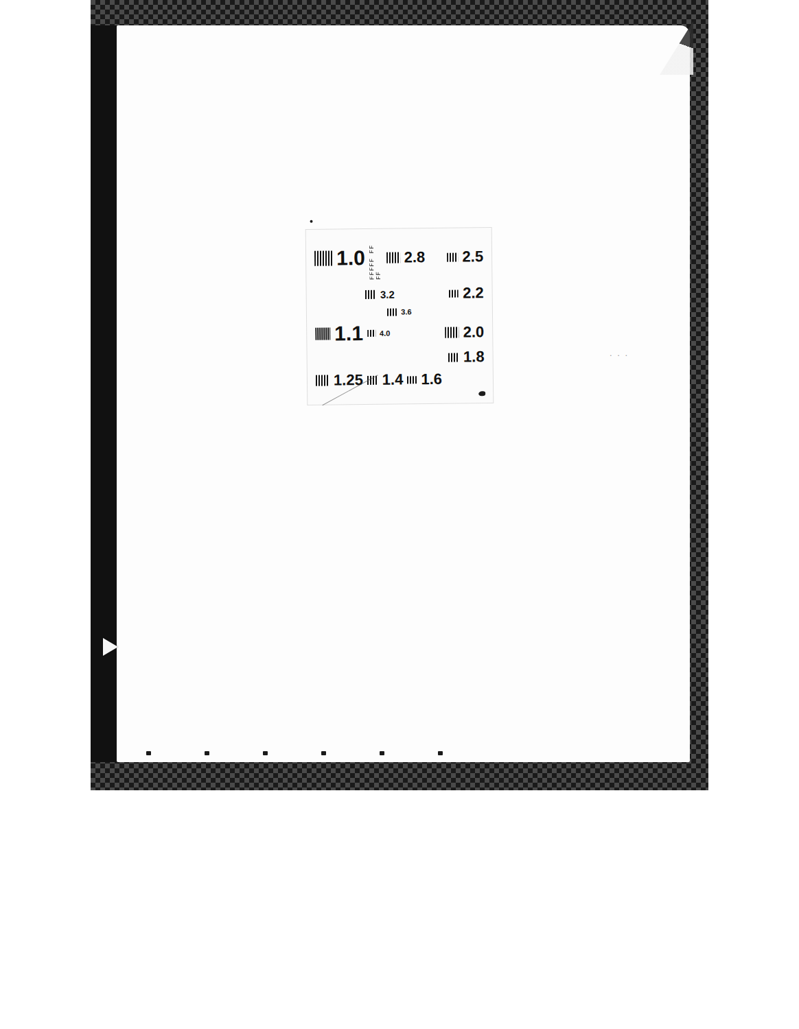. . .
1.0 FFFFF FF
FF 2.8 2.5
3.2 2.2
3.6
1.1 4.0 2.0
1.8
1.25 1.4 1.6